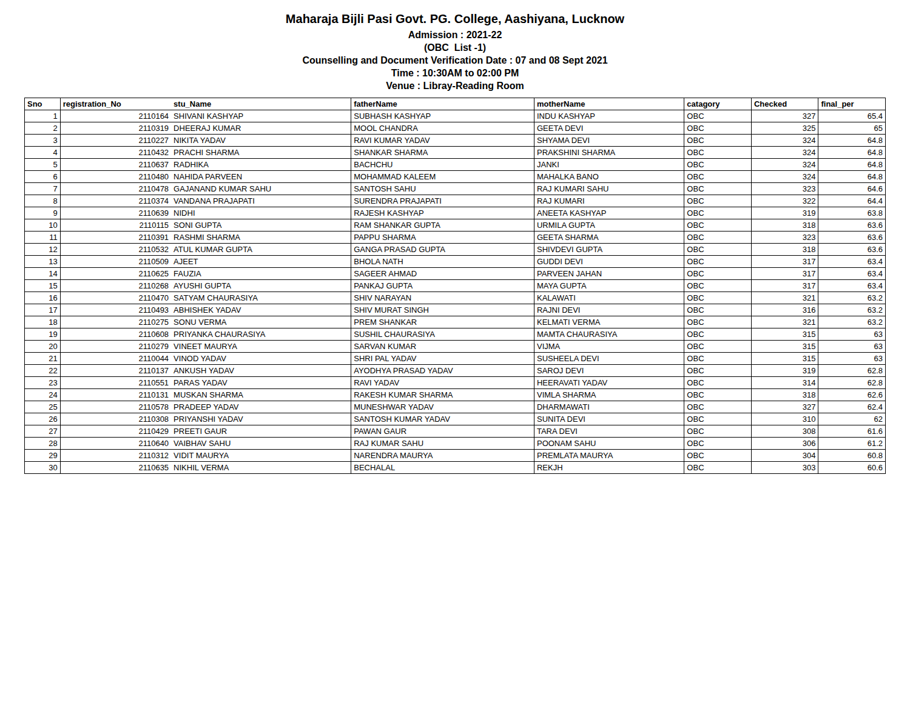Maharaja Bijli Pasi Govt. PG. College, Aashiyana, Lucknow
Admission : 2021-22
(OBC List -1)
Counselling and Document Verification Date : 07 and 08 Sept 2021
Time : 10:30AM to 02:00 PM
Venue : Libray-Reading Room
| Sno | registration_No | stu_Name | fatherName | motherName | catagory | Checked | final_per |
| --- | --- | --- | --- | --- | --- | --- | --- |
| 1 | 2110164 | SHIVANI KASHYAP | SUBHASH KASHYAP | INDU KASHYAP | OBC | 327 | 65.4 |
| 2 | 2110319 | DHEERAJ KUMAR | MOOL CHANDRA | GEETA DEVI | OBC | 325 | 65 |
| 3 | 2110227 | NIKITA YADAV | RAVI KUMAR YADAV | SHYAMA DEVI | OBC | 324 | 64.8 |
| 4 | 2110432 | PRACHI SHARMA | SHANKAR SHARMA | PRAKSHINI SHARMA | OBC | 324 | 64.8 |
| 5 | 2110637 | RADHIKA | BACHCHU | JANKI | OBC | 324 | 64.8 |
| 6 | 2110480 | NAHIDA PARVEEN | MOHAMMAD KALEEM | MAHALKA BANO | OBC | 324 | 64.8 |
| 7 | 2110478 | GAJANAND KUMAR SAHU | SANTOSH SAHU | RAJ KUMARI SAHU | OBC | 323 | 64.6 |
| 8 | 2110374 | VANDANA PRAJAPATI | SURENDRA PRAJAPATI | RAJ KUMARI | OBC | 322 | 64.4 |
| 9 | 2110639 | NIDHI | RAJESH KASHYAP | ANEETA KASHYAP | OBC | 319 | 63.8 |
| 10 | 2110115 | SONI GUPTA | RAM SHANKAR GUPTA | URMILA GUPTA | OBC | 318 | 63.6 |
| 11 | 2110391 | RASHMI SHARMA | PAPPU SHARMA | GEETA SHARMA | OBC | 323 | 63.6 |
| 12 | 2110532 | ATUL KUMAR GUPTA | GANGA PRASAD GUPTA | SHIVDEVI GUPTA | OBC | 318 | 63.6 |
| 13 | 2110509 | AJEET | BHOLA NATH | GUDDI DEVI | OBC | 317 | 63.4 |
| 14 | 2110625 | FAUZIA | SAGEER AHMAD | PARVEEN JAHAN | OBC | 317 | 63.4 |
| 15 | 2110268 | AYUSHI GUPTA | PANKAJ GUPTA | MAYA GUPTA | OBC | 317 | 63.4 |
| 16 | 2110470 | SATYAM CHAURASIYA | SHIV NARAYAN | KALAWATI | OBC | 321 | 63.2 |
| 17 | 2110493 | ABHISHEK YADAV | SHIV MURAT SINGH | RAJNI DEVI | OBC | 316 | 63.2 |
| 18 | 2110275 | SONU VERMA | PREM SHANKAR | KELMATI VERMA | OBC | 321 | 63.2 |
| 19 | 2110608 | PRIYANKA CHAURASIYA | SUSHIL CHAURASIYA | MAMTA CHAURASIYA | OBC | 315 | 63 |
| 20 | 2110279 | VINEET MAURYA | SARVAN KUMAR | VIJMA | OBC | 315 | 63 |
| 21 | 2110044 | VINOD YADAV | SHRI PAL YADAV | SUSHEELA DEVI | OBC | 315 | 63 |
| 22 | 2110137 | ANKUSH YADAV | AYODHYA PRASAD YADAV | SAROJ DEVI | OBC | 319 | 62.8 |
| 23 | 2110551 | PARAS YADAV | RAVI YADAV | HEERAVATI YADAV | OBC | 314 | 62.8 |
| 24 | 2110131 | MUSKAN SHARMA | RAKESH KUMAR SHARMA | VIMLA SHARMA | OBC | 318 | 62.6 |
| 25 | 2110578 | PRADEEP YADAV | MUNESHWAR YADAV | DHARMAWATI | OBC | 327 | 62.4 |
| 26 | 2110308 | PRIYANSHI YADAV | SANTOSH KUMAR YADAV | SUNITA DEVI | OBC | 310 | 62 |
| 27 | 2110429 | PREETI GAUR | PAWAN GAUR | TARA DEVI | OBC | 308 | 61.6 |
| 28 | 2110640 | VAIBHAV SAHU | RAJ KUMAR SAHU | POONAM SAHU | OBC | 306 | 61.2 |
| 29 | 2110312 | VIDIT MAURYA | NARENDRA MAURYA | PREMLATA MAURYA | OBC | 304 | 60.8 |
| 30 | 2110635 | NIKHIL VERMA | BECHALAL | REKJH | OBC | 303 | 60.6 |